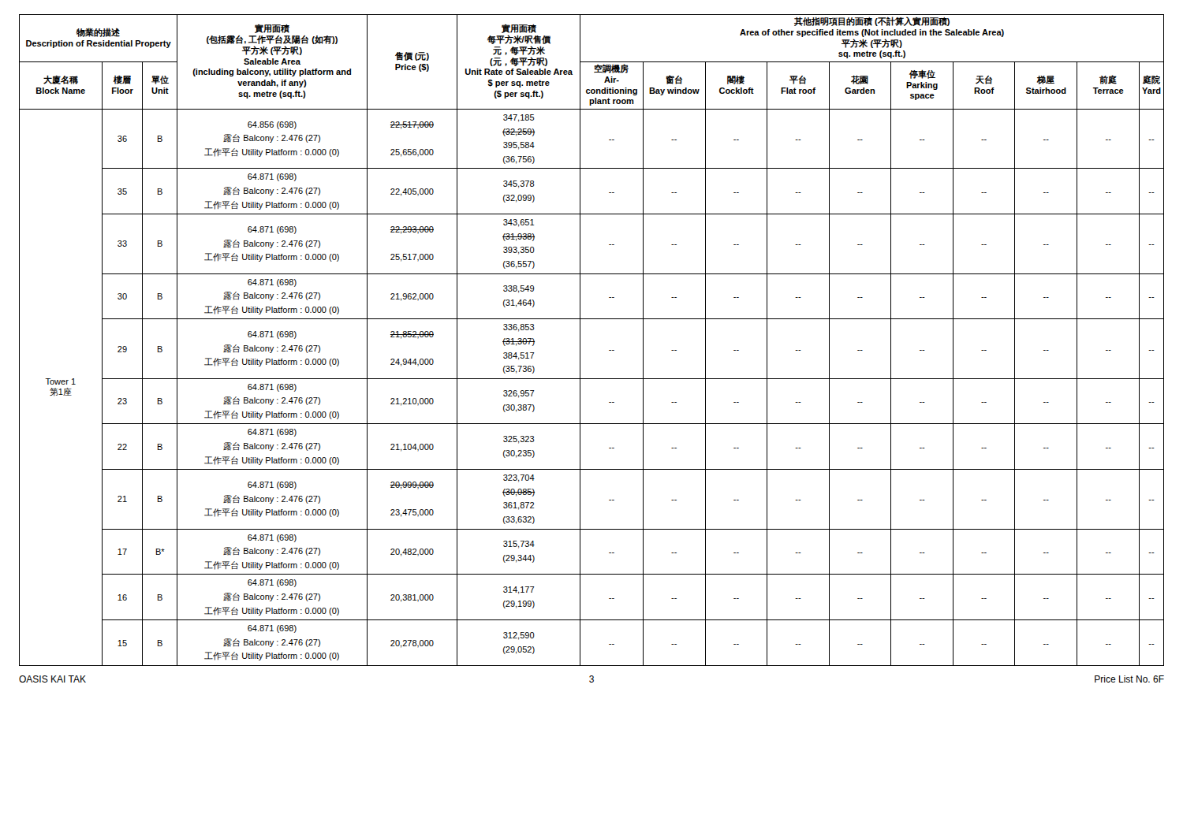| 物業的描述 Description of Residential Property | 實用面積 (包括露台, 工作平台及陽台 (如有)) 平方米 (平方呎) Saleable Area (including balcony, utility platform and verandah, if any) sq. metre (sq.ft.) | 售價 (元) Price ($) | 實用面積 每平方米/呎售價 元，每平方米 (元，每平方呎) Unit Rate of Saleable Area $ per sq. metre ($ per sq.ft.) | 其他指明項目的面積 (不計算入實用面積) Area of other specified items (Not included in the Saleable Area) 平方米 (平方呎) sq. metre (sq.ft.) |
| --- | --- | --- | --- | --- |
| 大廈名稱 Block Name | 樓層 Floor | 單位 Unit | 空調機房 Air-conditioning plant room | 窗台 Bay window | 閣樓 Cockloft | 平台 Flat roof | 花園 Garden | 停車位 Parking space | 天台 Roof | 梯屋 Stairhood | 前庭 Terrace | 庭院 Yard |
| Tower 1 第1座 | 36 | B | 64.856 (698) 露台 Balcony : 2.476 (27) 工作平台 Utility Platform : 0.000 (0) | 22,517,000 25,656,000 | 347,185 (32,259) 395,584 (36,756) | -- | -- | -- | -- | -- | -- | -- | -- | -- | -- |
| 35 | B | 64.871 (698) 露台 Balcony : 2.476 (27) 工作平台 Utility Platform : 0.000 (0) | 22,405,000 | 345,378 (32,099) | -- | -- | -- | -- | -- | -- | -- | -- | -- | -- |
| 33 | B | 64.871 (698) 露台 Balcony : 2.476 (27) 工作平台 Utility Platform : 0.000 (0) | 22,293,000 25,517,000 | 343,651 (31,938) 393,350 (36,557) | -- | -- | -- | -- | -- | -- | -- | -- | -- | -- |
| 30 | B | 64.871 (698) 露台 Balcony : 2.476 (27) 工作平台 Utility Platform : 0.000 (0) | 21,962,000 | 338,549 (31,464) | -- | -- | -- | -- | -- | -- | -- | -- | -- | -- |
| 29 | B | 64.871 (698) 露台 Balcony : 2.476 (27) 工作平台 Utility Platform : 0.000 (0) | 21,852,000 24,944,000 | 336,853 (31,307) 384,517 (35,736) | -- | -- | -- | -- | -- | -- | -- | -- | -- | -- |
| 23 | B | 64.871 (698) 露台 Balcony : 2.476 (27) 工作平台 Utility Platform : 0.000 (0) | 21,210,000 | 326,957 (30,387) | -- | -- | -- | -- | -- | -- | -- | -- | -- | -- |
| 22 | B | 64.871 (698) 露台 Balcony : 2.476 (27) 工作平台 Utility Platform : 0.000 (0) | 21,104,000 | 325,323 (30,235) | -- | -- | -- | -- | -- | -- | -- | -- | -- | -- |
| 21 | B | 64.871 (698) 露台 Balcony : 2.476 (27) 工作平台 Utility Platform : 0.000 (0) | 20,999,000 23,475,000 | 323,704 (30,085) 361,872 (33,632) | -- | -- | -- | -- | -- | -- | -- | -- | -- | -- |
| 17 | B* | 64.871 (698) 露台 Balcony : 2.476 (27) 工作平台 Utility Platform : 0.000 (0) | 20,482,000 | 315,734 (29,344) | -- | -- | -- | -- | -- | -- | -- | -- | -- | -- |
| 16 | B | 64.871 (698) 露台 Balcony : 2.476 (27) 工作平台 Utility Platform : 0.000 (0) | 20,381,000 | 314,177 (29,199) | -- | -- | -- | -- | -- | -- | -- | -- | -- | -- |
| 15 | B | 64.871 (698) 露台 Balcony : 2.476 (27) 工作平台 Utility Platform : 0.000 (0) | 20,278,000 | 312,590 (29,052) | -- | -- | -- | -- | -- | -- | -- | -- | -- | -- |
OASIS KAI TAK
3
Price List No. 6F